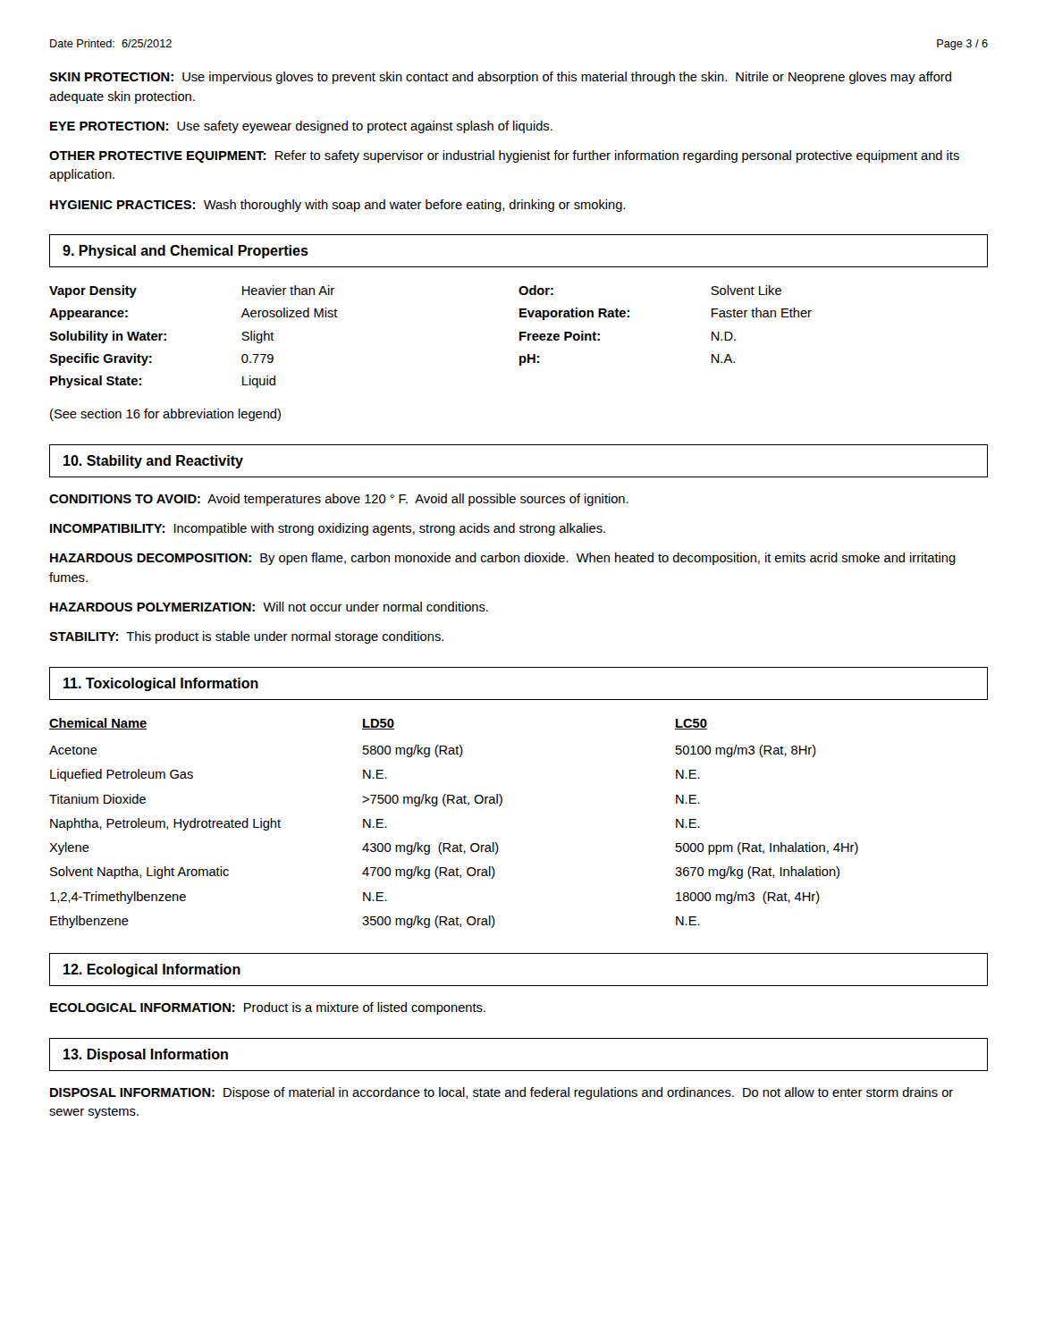Date Printed: 6/25/2012
Page 3 / 6
SKIN PROTECTION: Use impervious gloves to prevent skin contact and absorption of this material through the skin. Nitrile or Neoprene gloves may afford adequate skin protection.
EYE PROTECTION: Use safety eyewear designed to protect against splash of liquids.
OTHER PROTECTIVE EQUIPMENT: Refer to safety supervisor or industrial hygienist for further information regarding personal protective equipment and its application.
HYGIENIC PRACTICES: Wash thoroughly with soap and water before eating, drinking or smoking.
9. Physical and Chemical Properties
| Vapor Density | Heavier than Air | Odor: | Solvent Like |
| Appearance: | Aerosolized Mist | Evaporation Rate: | Faster than Ether |
| Solubility in Water: | Slight | Freeze Point: | N.D. |
| Specific Gravity: | 0.779 | pH: | N.A. |
| Physical State: | Liquid | | |
(See section 16 for abbreviation legend)
10. Stability and Reactivity
CONDITIONS TO AVOID: Avoid temperatures above 120 ° F. Avoid all possible sources of ignition.
INCOMPATIBILITY: Incompatible with strong oxidizing agents, strong acids and strong alkalies.
HAZARDOUS DECOMPOSITION: By open flame, carbon monoxide and carbon dioxide. When heated to decomposition, it emits acrid smoke and irritating fumes.
HAZARDOUS POLYMERIZATION: Will not occur under normal conditions.
STABILITY: This product is stable under normal storage conditions.
11. Toxicological Information
| Chemical Name | LD50 | LC50 |
| --- | --- | --- |
| Acetone | 5800 mg/kg (Rat) | 50100 mg/m3 (Rat, 8Hr) |
| Liquefied Petroleum Gas | N.E. | N.E. |
| Titanium Dioxide | >7500 mg/kg (Rat, Oral) | N.E. |
| Naphtha, Petroleum, Hydrotreated Light | N.E. | N.E. |
| Xylene | 4300 mg/kg (Rat, Oral) | 5000 ppm (Rat, Inhalation, 4Hr) |
| Solvent Naptha, Light Aromatic | 4700 mg/kg (Rat, Oral) | 3670 mg/kg (Rat, Inhalation) |
| 1,2,4-Trimethylbenzene | N.E. | 18000 mg/m3 (Rat, 4Hr) |
| Ethylbenzene | 3500 mg/kg (Rat, Oral) | N.E. |
12. Ecological Information
ECOLOGICAL INFORMATION: Product is a mixture of listed components.
13. Disposal Information
DISPOSAL INFORMATION: Dispose of material in accordance to local, state and federal regulations and ordinances. Do not allow to enter storm drains or sewer systems.